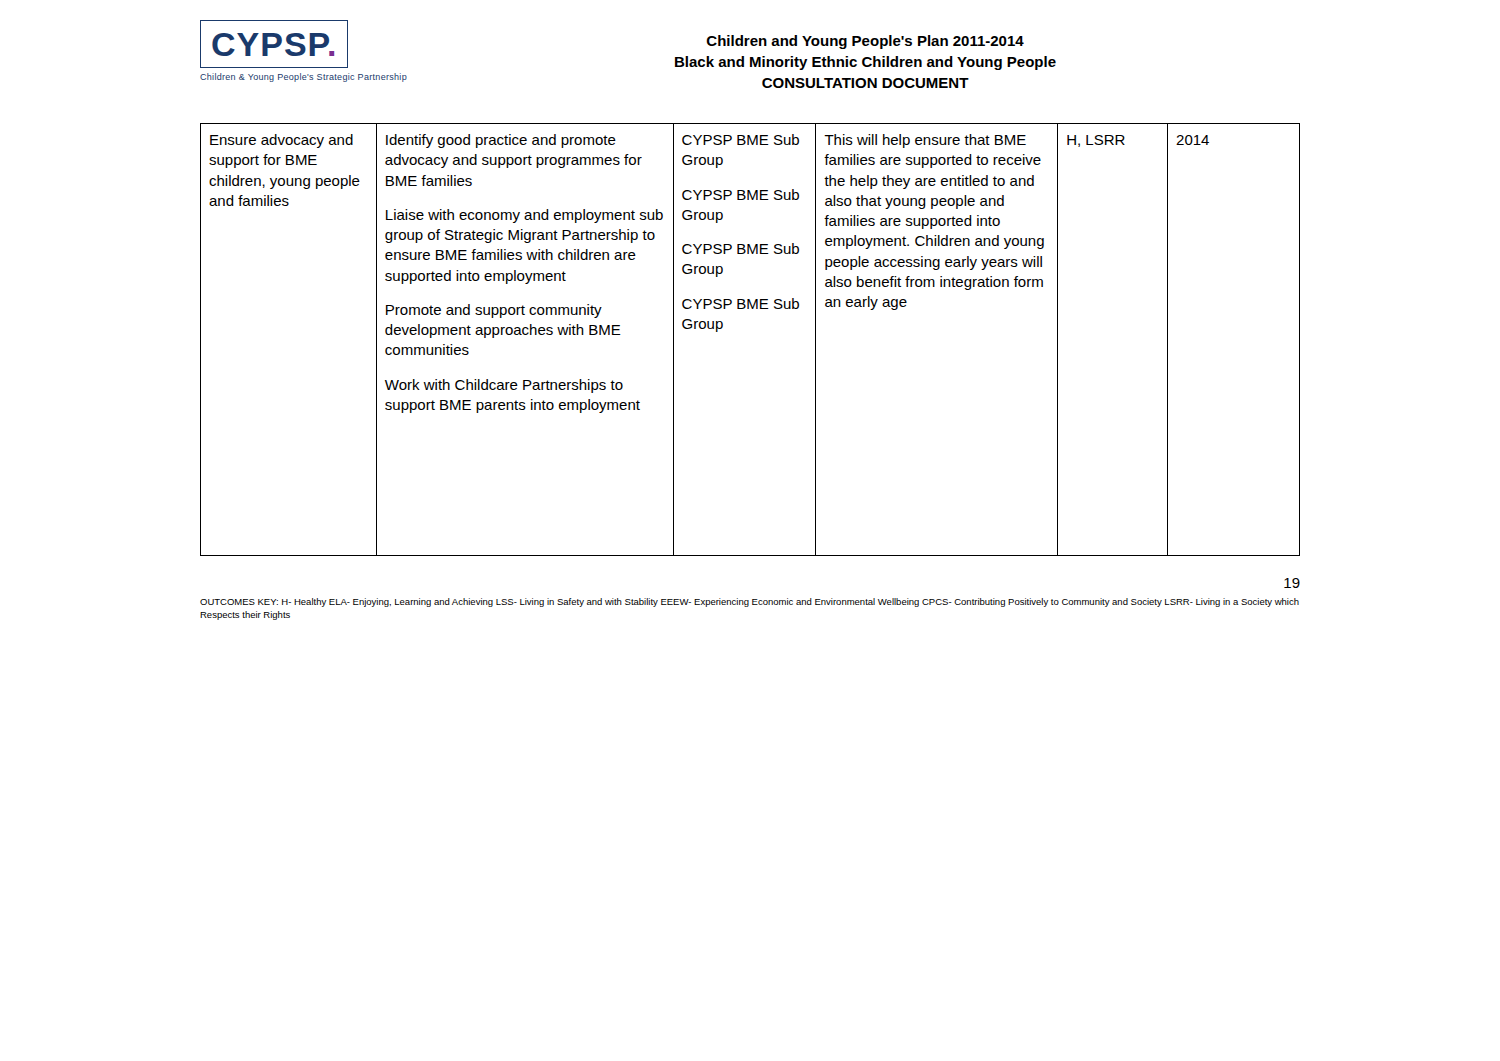CYPSP.
Children & Young People's Strategic Partnership
Children and Young People's Plan 2011-2014
Black and Minority Ethnic Children and Young People
CONSULTATION DOCUMENT
| Ensure advocacy and support for BME children, young people and families | Identify good practice and promote advocacy and support programmes for BME families Liaise with economy and employment sub group of Strategic Migrant Partnership to ensure BME families with children are supported into employment Promote and support community development approaches with BME communities Work with Childcare Partnerships to support BME parents into employment | CYPSP BME Sub Group CYPSP BME Sub Group CYPSP BME Sub Group CYPSP BME Sub Group | This will help ensure that BME families are supported to receive the help they are entitled to and also that young people and families are supported into employment. Children and young people accessing early years will also benefit from integration form an early age | H, LSRR | 2014 |
19
OUTCOMES KEY: H- Healthy ELA- Enjoying, Learning and Achieving LSS- Living in Safety and with Stability EEEW- Experiencing Economic and Environmental Wellbeing CPCS- Contributing Positively to Community and Society LSRR- Living in a Society which Respects their Rights